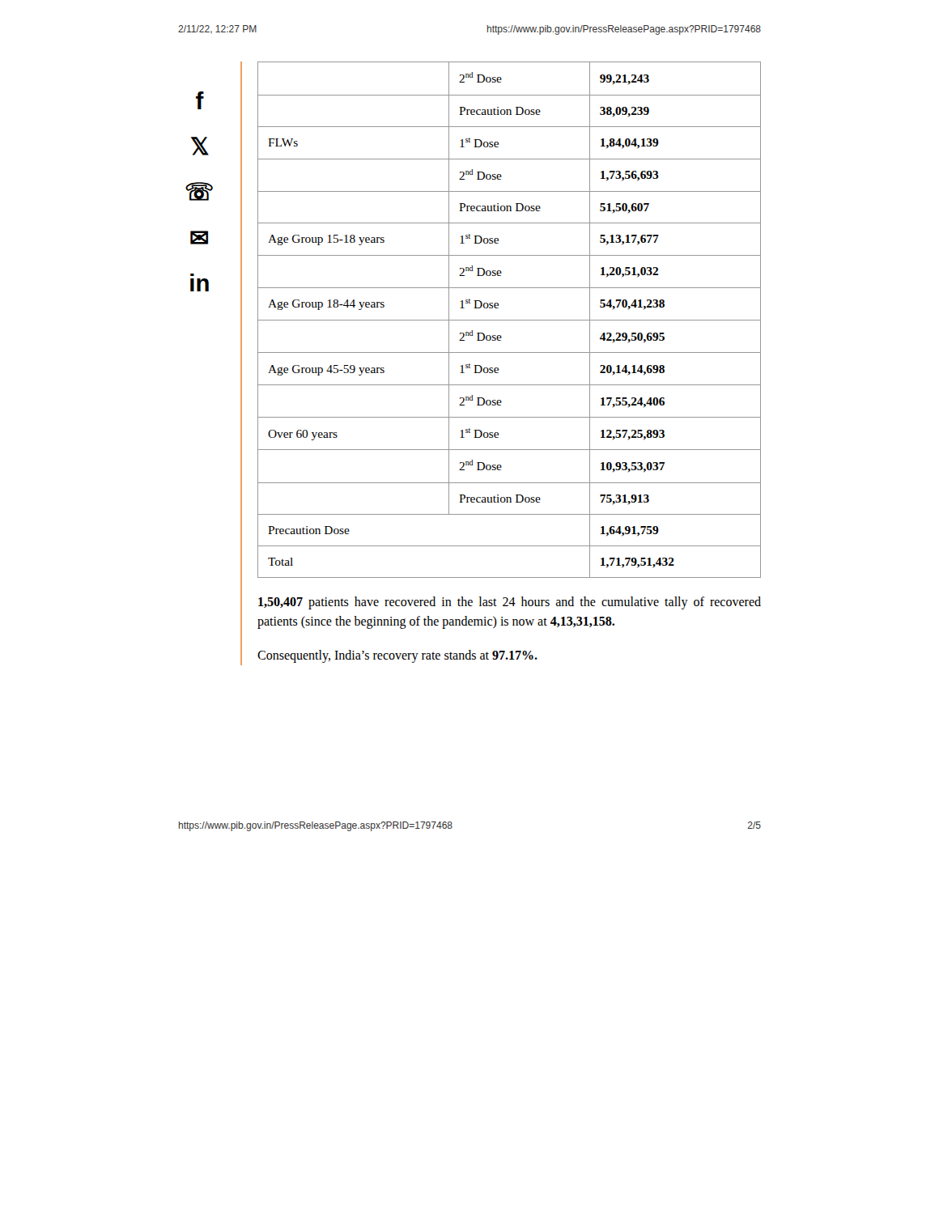2/11/22, 12:27 PM https://www.pib.gov.in/PressReleasePage.aspx?PRID=1797468
f 𝕏 ☏ ✉ in
| | 2 nd Dose | 99,21,243 |
| | Precaution Dose | 38,09,239 |
| FLWs | 1 st Dose | 1,84,04,139 |
| | 2 nd Dose | 1,73,56,693 |
| | Precaution Dose | 51,50,607 |
| Age Group 15-18 years | 1 st Dose | 5,13,17,677 |
| | 2 nd Dose | 1,20,51,032 |
| Age Group 18-44 years | 1 st Dose | 54,70,41,238 |
| | 2 nd Dose | 42,29,50,695 |
| Age Group 45-59 years | 1 st Dose | 20,14,14,698 |
| | 2 nd Dose | 17,55,24,406 |
| Over 60 years | 1 st Dose | 12,57,25,893 |
| | 2 nd Dose | 10,93,53,037 |
| | Precaution Dose | 75,31,913 |
| Precaution Dose | 1,64,91,759 |
| Total | 1,71,79,51,432 |
1,50,407 patients have recovered in the last 24 hours and the cumulative tally of recovered patients (since the beginning of the pandemic) is now at 4,13,31,158.
Consequently, India’s recovery rate stands at 97.17%.
https://www.pib.gov.in/PressReleasePage.aspx?PRID=1797468 2/5